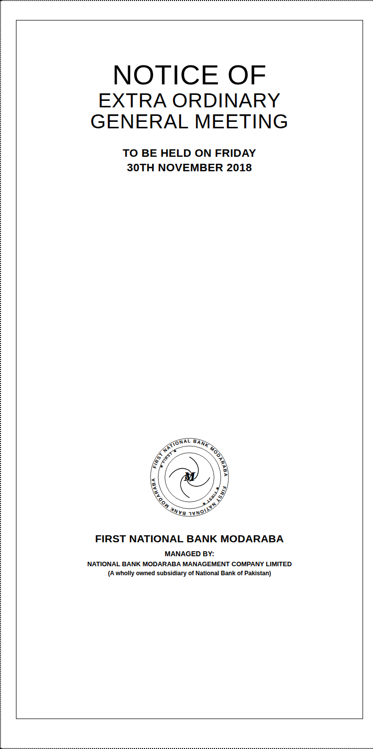NOTICE OF EXTRA ORDINARY GENERAL MEETING
TO BE HELD ON FRIDAY
30TH NOVEMBER 2018
FIRST NATIONAL BANK MODARABA FIRST NATIONAL BANK MODARABA ★ FIRST ★ ★ FIRST ★ M
FIRST NATIONAL BANK MODARABA
MANAGED BY:
NATIONAL BANK MODARABA MANAGEMENT COMPANY LIMITED
(A wholly owned subsidiary of National Bank of Pakistan)